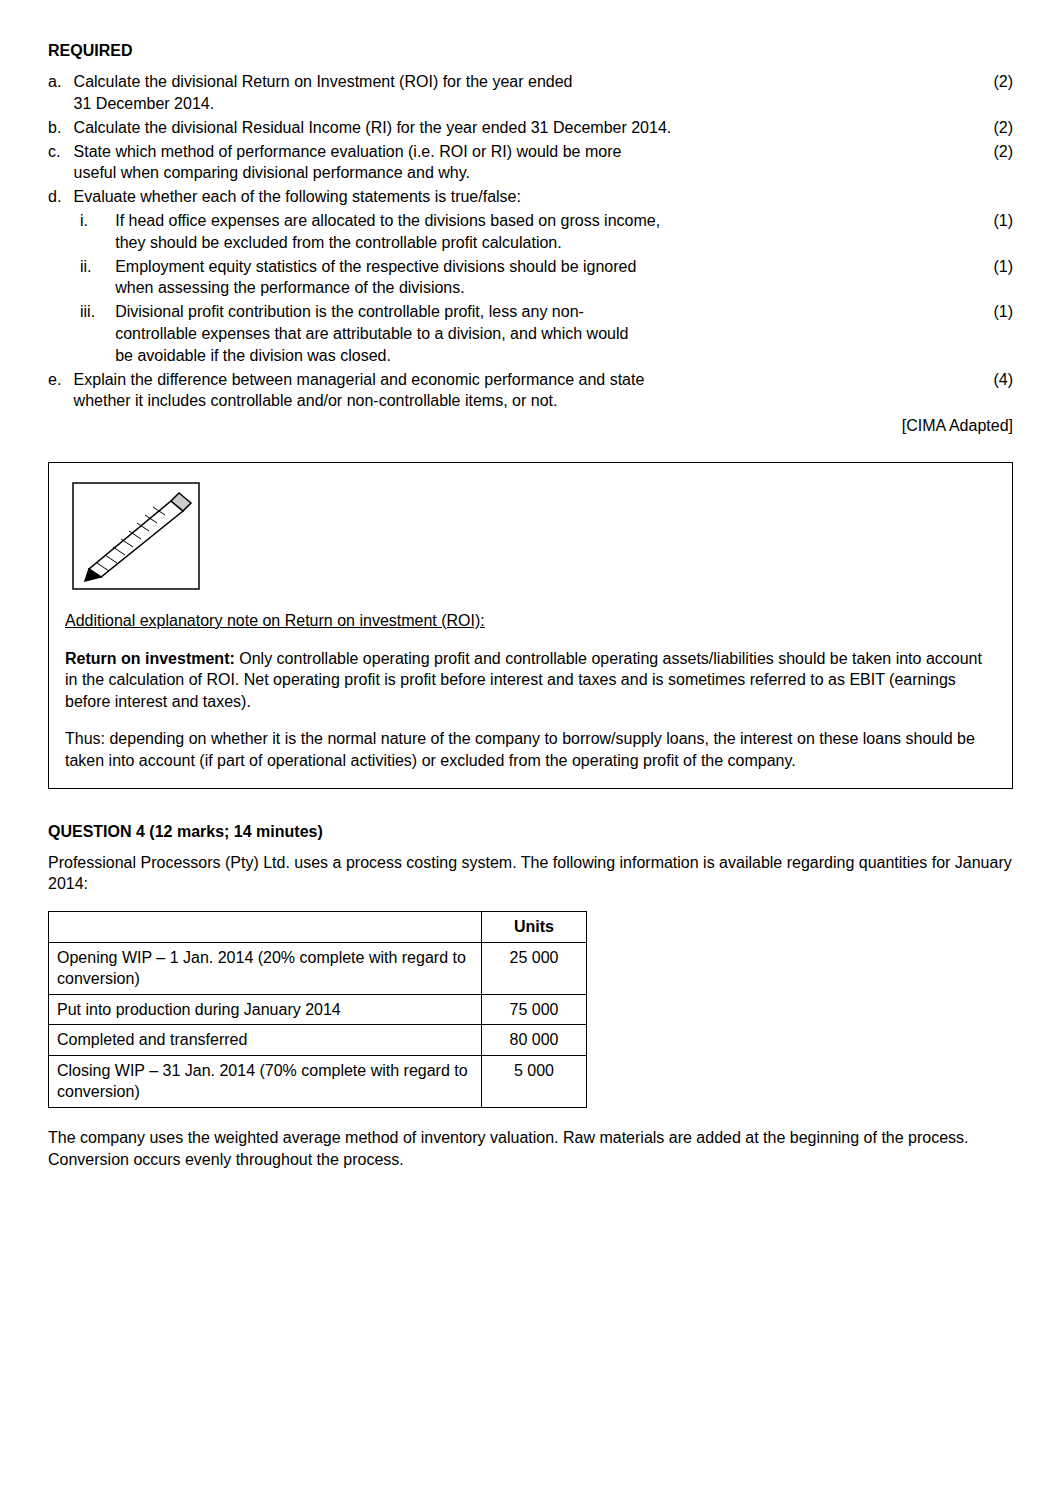REQUIRED
a.
Calculate the divisional Return on Investment (ROI) for the year ended
31 December 2014.
(2)
b.
Calculate the divisional Residual Income (RI) for the year ended 31 December 2014.
(2)
c.
State which method of performance evaluation (i.e. ROI or RI) would be more
useful when comparing divisional performance and why.
(2)
d.
Evaluate whether each of the following statements is true/false:
i.
If head office expenses are allocated to the divisions based on gross income,
they should be excluded from the controllable profit calculation.
(1)
ii.
Employment equity statistics of the respective divisions should be ignored
when assessing the performance of the divisions.
(1)
iii.
Divisional profit contribution is the controllable profit, less any non-
controllable expenses that are attributable to a division, and which would
be avoidable if the division was closed.
(1)
e.
Explain the difference between managerial and economic performance and state
whether it includes controllable and/or non-controllable items, or not.
(4)
[CIMA Adapted]
Additional explanatory note on Return on investment (ROI):
Return on investment: Only controllable operating profit and controllable operating assets/liabilities should be taken into account in the calculation of ROI. Net operating profit is profit before interest and taxes and is sometimes referred to as EBIT (earnings before interest and taxes).
Thus: depending on whether it is the normal nature of the company to borrow/supply loans, the interest on these loans should be taken into account (if part of operational activities) or excluded from the operating profit of the company.
QUESTION 4 (12 marks; 14 minutes)
Professional Processors (Pty) Ltd. uses a process costing system. The following information is available regarding quantities for January 2014:
| | Units |
| --- | --- |
| Opening WIP – 1 Jan. 2014 (20% complete with regard to conversion) | 25 000 |
| Put into production during January 2014 | 75 000 |
| Completed and transferred | 80 000 |
| Closing WIP – 31 Jan. 2014 (70% complete with regard to conversion) | 5 000 |
The company uses the weighted average method of inventory valuation. Raw materials are added at the beginning of the process. Conversion occurs evenly throughout the process.